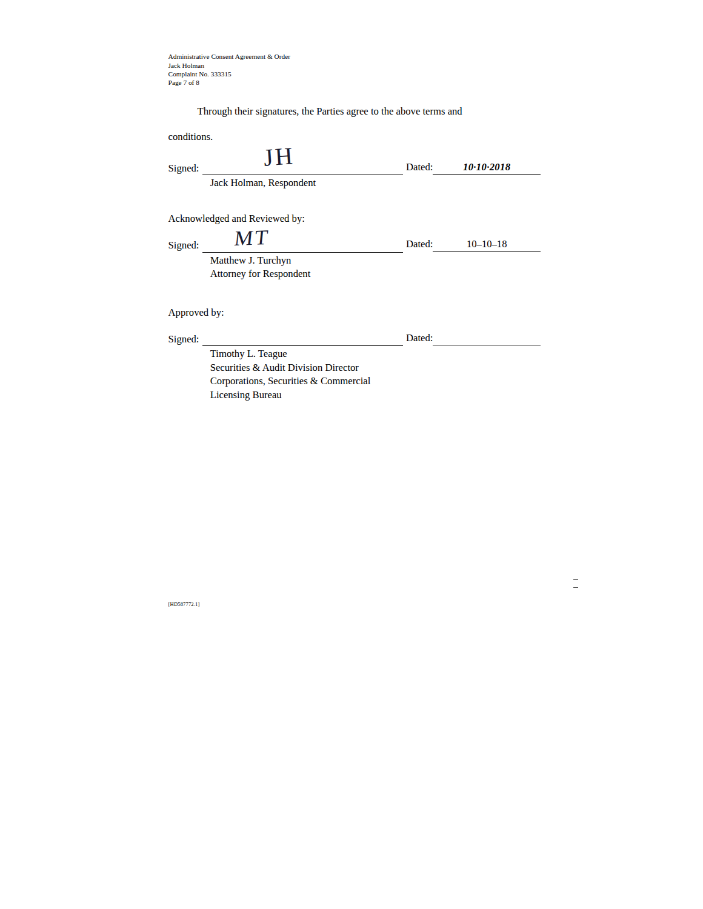Administrative Consent Agreement & Order
Jack Holman
Complaint No. 333315
Page 7 of 8
Through their signatures, the Parties agree to the above terms and
conditions.
Signed: J H
Dated:10·10·2018
Jack Holman, Respondent
Acknowledged and Reviewed by:
Signed: M T
Dated:10–10–18
Matthew J. Turchyn
Attorney for Respondent
Approved by:
Signed:
Dated:
Timothy L. Teague
Securities & Audit Division Director
Corporations, Securities & Commercial
Licensing Bureau
[HD587772.1]